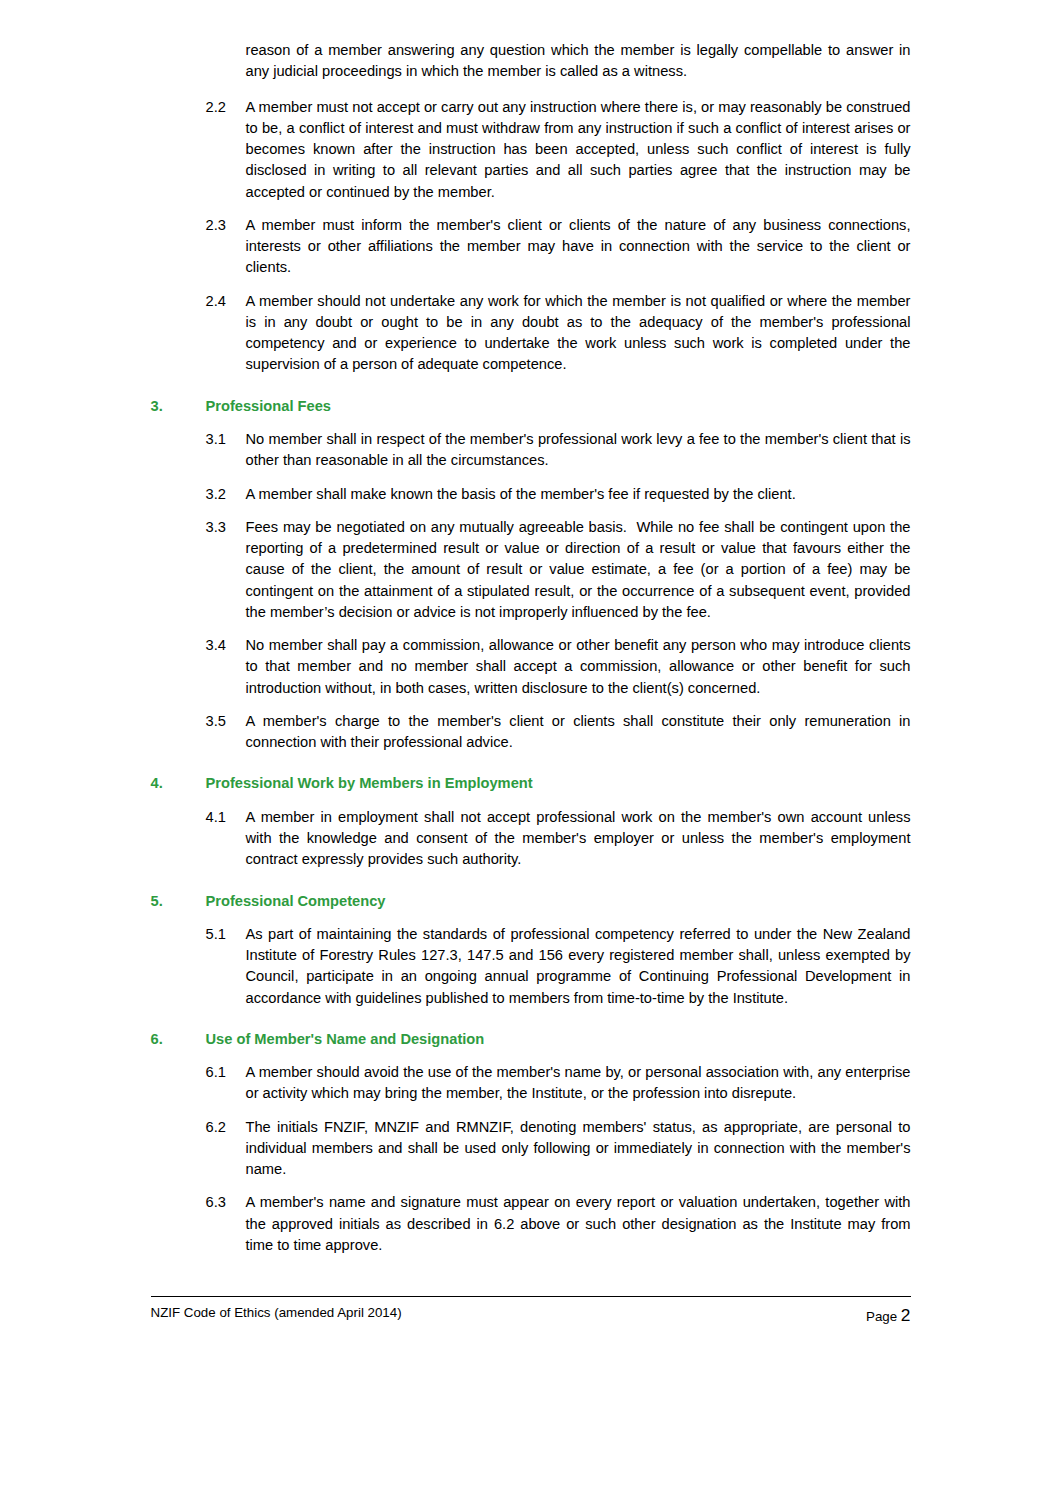reason of a member answering any question which the member is legally compellable to answer in any judicial proceedings in which the member is called as a witness.
2.2
A member must not accept or carry out any instruction where there is, or may reasonably be construed to be, a conflict of interest and must withdraw from any instruction if such a conflict of interest arises or becomes known after the instruction has been accepted, unless such conflict of interest is fully disclosed in writing to all relevant parties and all such parties agree that the instruction may be accepted or continued by the member.
2.3
A member must inform the member's client or clients of the nature of any business connections, interests or other affiliations the member may have in connection with the service to the client or clients.
2.4
A member should not undertake any work for which the member is not qualified or where the member is in any doubt or ought to be in any doubt as to the adequacy of the member's professional competency and or experience to undertake the work unless such work is completed under the supervision of a person of adequate competence.
3. Professional Fees
3.1
No member shall in respect of the member's professional work levy a fee to the member's client that is other than reasonable in all the circumstances.
3.2
A member shall make known the basis of the member's fee if requested by the client.
3.3
Fees may be negotiated on any mutually agreeable basis. While no fee shall be contingent upon the reporting of a predetermined result or value or direction of a result or value that favours either the cause of the client, the amount of result or value estimate, a fee (or a portion of a fee) may be contingent on the attainment of a stipulated result, or the occurrence of a subsequent event, provided the member’s decision or advice is not improperly influenced by the fee.
3.4
No member shall pay a commission, allowance or other benefit any person who may introduce clients to that member and no member shall accept a commission, allowance or other benefit for such introduction without, in both cases, written disclosure to the client(s) concerned.
3.5
A member's charge to the member's client or clients shall constitute their only remuneration in connection with their professional advice.
4. Professional Work by Members in Employment
4.1
A member in employment shall not accept professional work on the member's own account unless with the knowledge and consent of the member's employer or unless the member's employment contract expressly provides such authority.
5. Professional Competency
5.1
As part of maintaining the standards of professional competency referred to under the New Zealand Institute of Forestry Rules 127.3, 147.5 and 156 every registered member shall, unless exempted by Council, participate in an ongoing annual programme of Continuing Professional Development in accordance with guidelines published to members from time-to-time by the Institute.
6. Use of Member's Name and Designation
6.1
A member should avoid the use of the member's name by, or personal association with, any enterprise or activity which may bring the member, the Institute, or the profession into disrepute.
6.2
The initials FNZIF, MNZIF and RMNZIF, denoting members' status, as appropriate, are personal to individual members and shall be used only following or immediately in connection with the member's name.
6.3
A member's name and signature must appear on every report or valuation undertaken, together with the approved initials as described in 6.2 above or such other designation as the Institute may from time to time approve.
NZIF Code of Ethics (amended April 2014)
Page 2